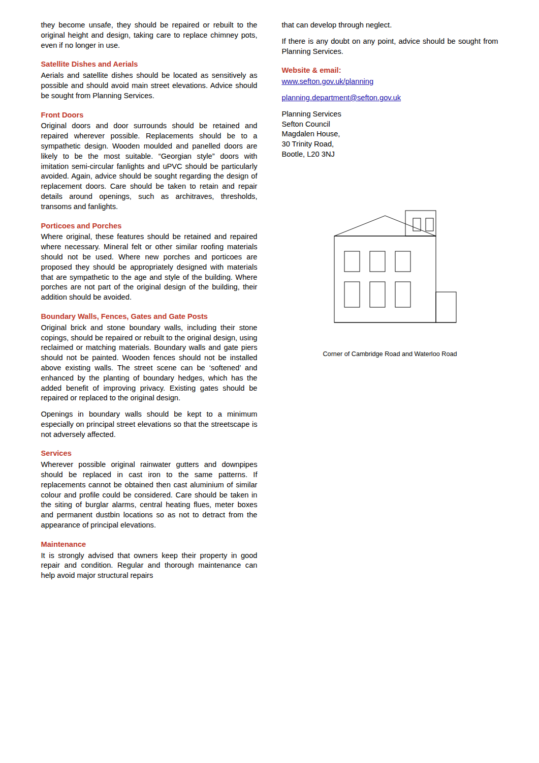they become unsafe, they should be repaired or rebuilt to the original height and design, taking care to replace chimney pots, even if no longer in use.
Satellite Dishes and Aerials
Aerials and satellite dishes should be located as sensitively as possible and should avoid main street elevations. Advice should be sought from Planning Services.
Front Doors
Original doors and door surrounds should be retained and repaired wherever possible. Replacements should be to a sympathetic design. Wooden moulded and panelled doors are likely to be the most suitable. “Georgian style” doors with imitation semi-circular fanlights and uPVC should be particularly avoided. Again, advice should be sought regarding the design of replacement doors. Care should be taken to retain and repair details around openings, such as architraves, thresholds, transoms and fanlights.
Porticoes and Porches
Where original, these features should be retained and repaired where necessary. Mineral felt or other similar roofing materials should not be used. Where new porches and porticoes are proposed they should be appropriately designed with materials that are sympathetic to the age and style of the building. Where porches are not part of the original design of the building, their addition should be avoided.
Boundary Walls, Fences, Gates and Gate Posts
Original brick and stone boundary walls, including their stone copings, should be repaired or rebuilt to the original design, using reclaimed or matching materials. Boundary walls and gate piers should not be painted. Wooden fences should not be installed above existing walls. The street scene can be ‘softened’ and enhanced by the planting of boundary hedges, which has the added benefit of improving privacy. Existing gates should be repaired or replaced to the original design.
Openings in boundary walls should be kept to a minimum especially on principal street elevations so that the streetscape is not adversely affected.
Services
Wherever possible original rainwater gutters and downpipes should be replaced in cast iron to the same patterns. If replacements cannot be obtained then cast aluminium of similar colour and profile could be considered. Care should be taken in the siting of burglar alarms, central heating flues, meter boxes and permanent dustbin locations so as not to detract from the appearance of principal elevations.
Maintenance
It is strongly advised that owners keep their property in good repair and condition. Regular and thorough maintenance can help avoid major structural repairs
that can develop through neglect.
If there is any doubt on any point, advice should be sought from Planning Services.
Website & email:
www.sefton.gov.uk/planning
planning.department@sefton.gov.uk
Planning Services Sefton Council Magdalen House, 30 Trinity Road, Bootle, L20 3NJ
Corner of Cambridge Road and Waterloo Road